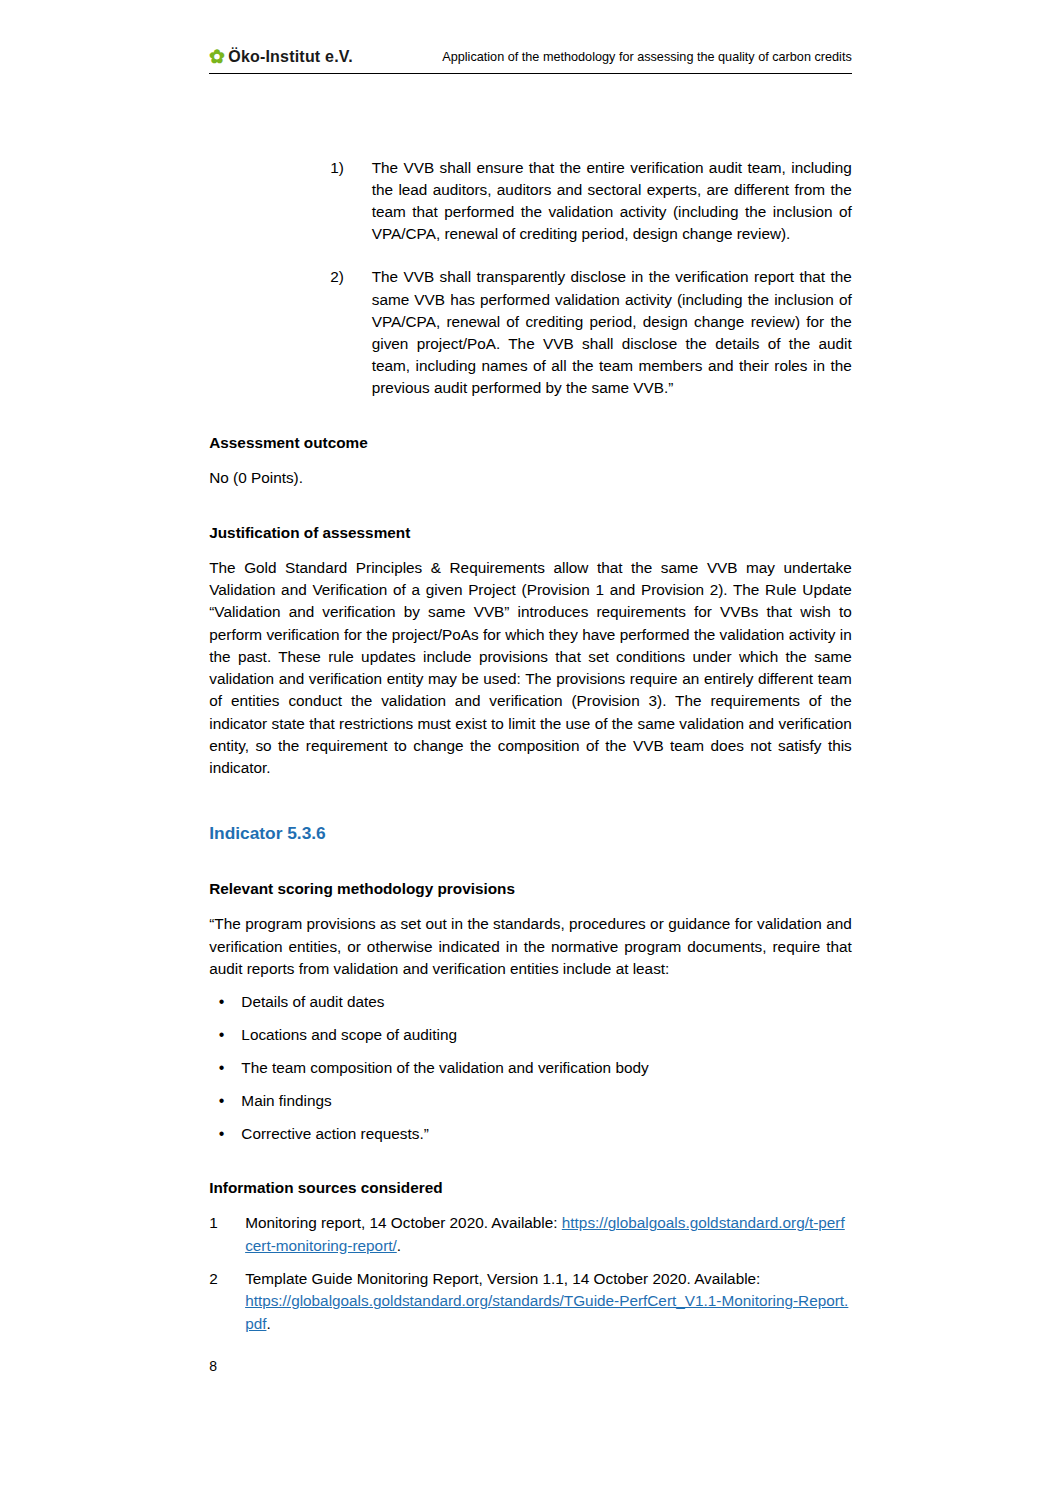✿Öko-Institut e.V.
Application of the methodology for assessing the quality of carbon credits
The VVB shall ensure that the entire verification audit team, including the lead auditors, auditors and sectoral experts, are different from the team that performed the validation activity (including the inclusion of VPA/CPA, renewal of crediting period, design change review).
The VVB shall transparently disclose in the verification report that the same VVB has performed validation activity (including the inclusion of VPA/CPA, renewal of crediting period, design change review) for the given project/PoA. The VVB shall disclose the details of the audit team, including names of all the team members and their roles in the previous audit performed by the same VVB.”
Assessment outcome
No (0 Points).
Justification of assessment
The Gold Standard Principles & Requirements allow that the same VVB may undertake Validation and Verification of a given Project (Provision 1 and Provision 2). The Rule Update “Validation and verification by same VVB” introduces requirements for VVBs that wish to perform verification for the project/PoAs for which they have performed the validation activity in the past. These rule updates include provisions that set conditions under which the same validation and verification entity may be used: The provisions require an entirely different team of entities conduct the validation and verification (Provision 3). The requirements of the indicator state that restrictions must exist to limit the use of the same validation and verification entity, so the requirement to change the composition of the VVB team does not satisfy this indicator.
Indicator 5.3.6
Relevant scoring methodology provisions
“The program provisions as set out in the standards, procedures or guidance for validation and verification entities, or otherwise indicated in the normative program documents, require that audit reports from validation and verification entities include at least:
Details of audit dates
Locations and scope of auditing
The team composition of the validation and verification body
Main findings
Corrective action requests.”
Information sources considered
Monitoring report, 14 October 2020. Available: https://globalgoals.goldstandard.org/t-perfcert-monitoring-report/.
Template Guide Monitoring Report, Version 1.1, 14 October 2020. Available:
https://globalgoals.goldstandard.org/standards/TGuide-PerfCert_V1.1-Monitoring-Report.pdf.
8